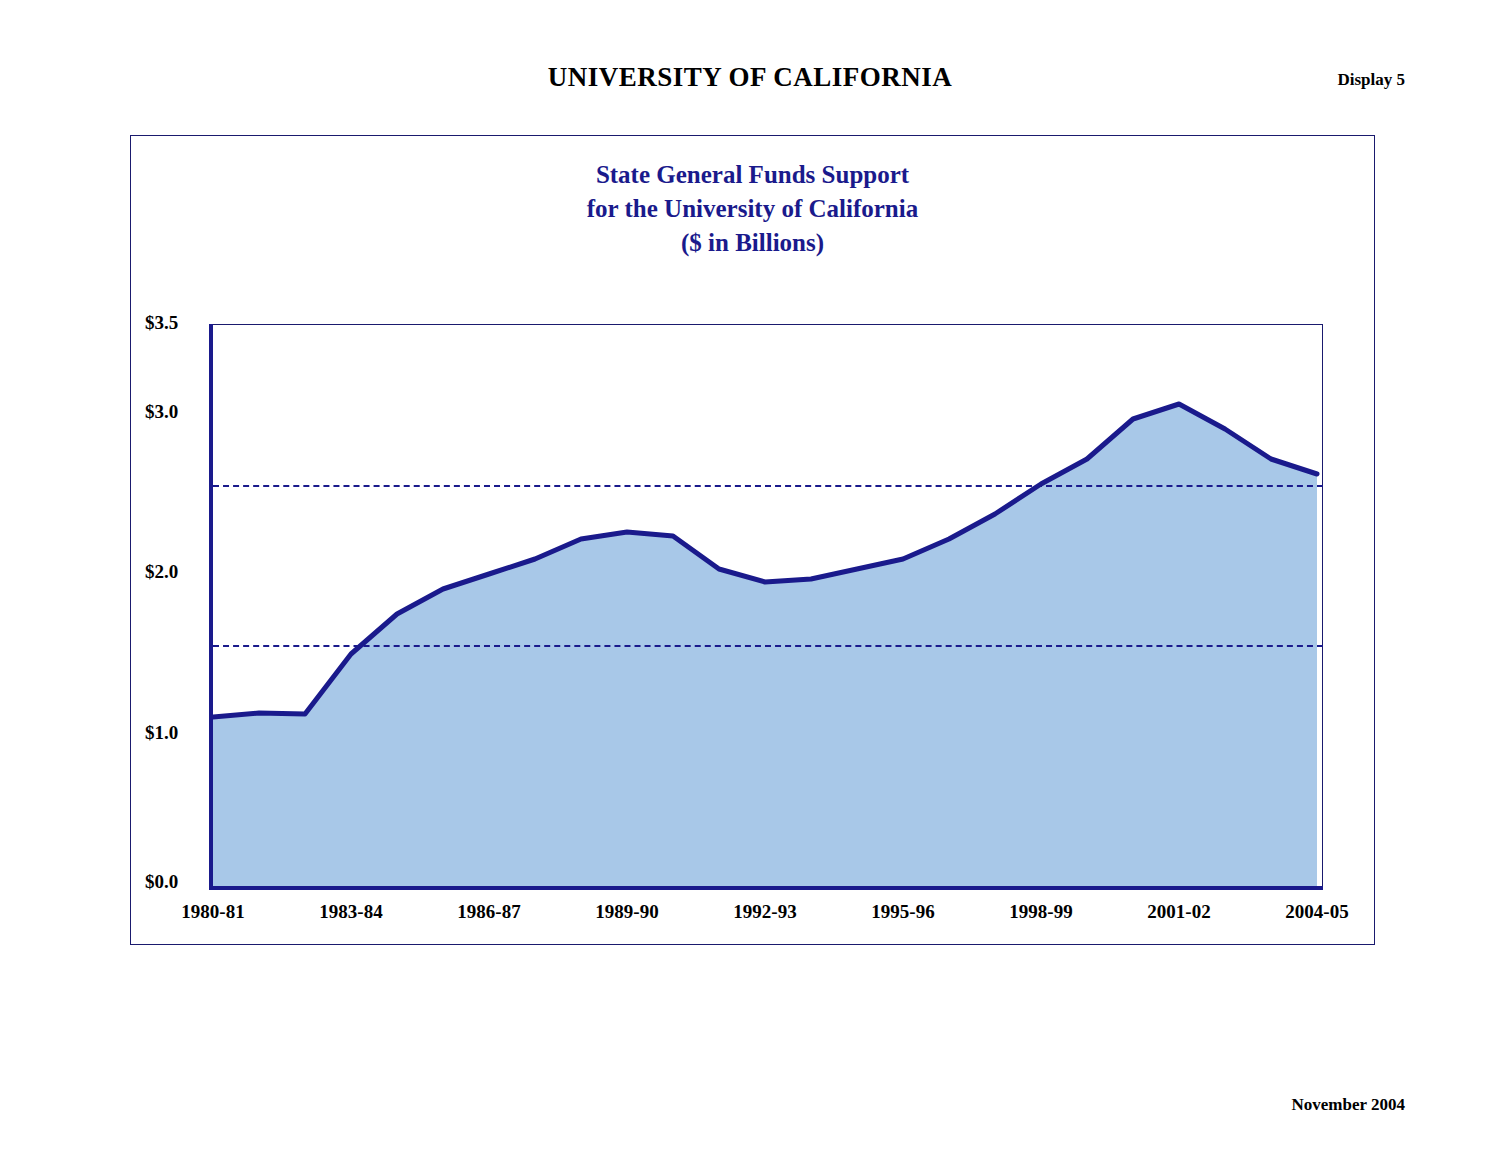UNIVERSITY OF CALIFORNIA
Display 5
State General Funds Support
for the University of California
($ in Billions)
$3.5
$3.0
$2.0
$1.0
$0.0
1980-81
1983-84
1986-87
1989-90
1992-93
1995-96
1998-99
2001-02
2004-05
November 2004